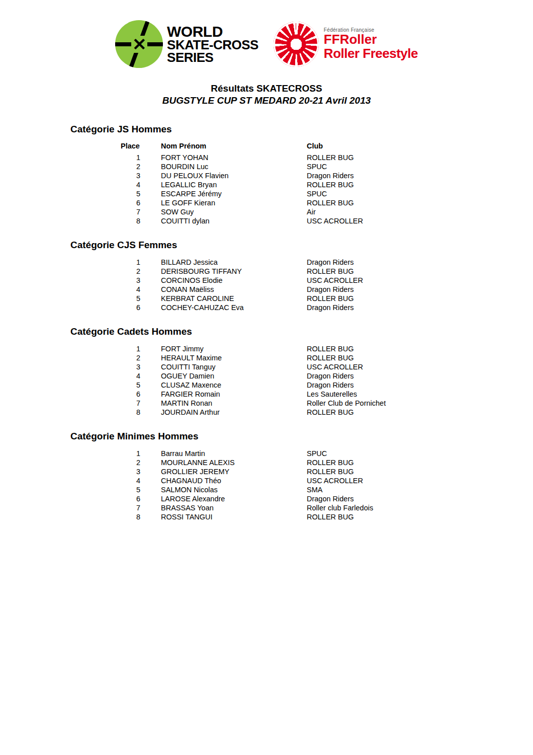✕
WORLD
SKATE-CROSS
SERIES
Fédération Française
FFRoller
Roller Freestyle
Résultats SKATECROSS
BUGSTYLE CUP ST MEDARD 20-21 Avril 2013
Catégorie JS Hommes
| Place | Nom Prénom | Club |
| --- | --- | --- |
| 1 | FORT YOHAN | ROLLER BUG |
| 2 | BOURDIN Luc | SPUC |
| 3 | DU PELOUX Flavien | Dragon Riders |
| 4 | LEGALLIC Bryan | ROLLER BUG |
| 5 | ESCARPE Jérémy | SPUC |
| 6 | LE GOFF Kieran | ROLLER BUG |
| 7 | SOW Guy | Air |
| 8 | COUITTI dylan | USC ACROLLER |
Catégorie CJS Femmes
| 1 | BILLARD Jessica | Dragon Riders |
| 2 | DERISBOURG TIFFANY | ROLLER BUG |
| 3 | CORCINOS Elodie | USC ACROLLER |
| 4 | CONAN Maëliss | Dragon Riders |
| 5 | KERBRAT CAROLINE | ROLLER BUG |
| 6 | COCHEY-CAHUZAC Eva | Dragon Riders |
Catégorie Cadets Hommes
| 1 | FORT Jimmy | ROLLER BUG |
| 2 | HERAULT Maxime | ROLLER BUG |
| 3 | COUITTI Tanguy | USC ACROLLER |
| 4 | OGUEY Damien | Dragon Riders |
| 5 | CLUSAZ Maxence | Dragon Riders |
| 6 | FARGIER Romain | Les Sauterelles |
| 7 | MARTIN Ronan | Roller Club de Pornichet |
| 8 | JOURDAIN Arthur | ROLLER BUG |
Catégorie Minimes Hommes
| 1 | Barrau Martin | SPUC |
| 2 | MOURLANNE ALEXIS | ROLLER BUG |
| 3 | GROLLIER JEREMY | ROLLER BUG |
| 4 | CHAGNAUD Théo | USC ACROLLER |
| 5 | SALMON Nicolas | SMA |
| 6 | LAROSE Alexandre | Dragon Riders |
| 7 | BRASSAS Yoan | Roller club Farledois |
| 8 | ROSSI TANGUI | ROLLER BUG |